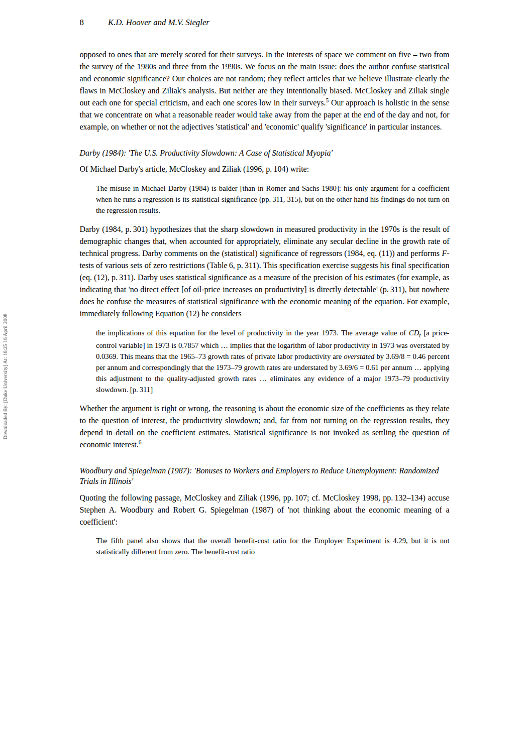Downloaded By: [Duke University] At: 16:25 16 April 2008
8 K.D. Hoover and M.V. Siegler
opposed to ones that are merely scored for their surveys. In the interests of space we comment on five – two from the survey of the 1980s and three from the 1990s. We focus on the main issue: does the author confuse statistical and economic significance? Our choices are not random; they reflect articles that we believe illustrate clearly the flaws in McCloskey and Ziliak's analysis. But neither are they intentionally biased. McCloskey and Ziliak single out each one for special criticism, and each one scores low in their surveys.5 Our approach is holistic in the sense that we concentrate on what a reasonable reader would take away from the paper at the end of the day and not, for example, on whether or not the adjectives 'statistical' and 'economic' qualify 'significance' in particular instances.
Darby (1984): 'The U.S. Productivity Slowdown: A Case of Statistical Myopia'
Of Michael Darby's article, McCloskey and Ziliak (1996, p. 104) write:
The misuse in Michael Darby (1984) is balder [than in Romer and Sachs 1980]: his only argument for a coefficient when he runs a regression is its statistical significance (pp. 311, 315), but on the other hand his findings do not turn on the regression results.
Darby (1984, p. 301) hypothesizes that the sharp slowdown in measured productivity in the 1970s is the result of demographic changes that, when accounted for appropriately, eliminate any secular decline in the growth rate of technical progress. Darby comments on the (statistical) significance of regressors (1984, eq. (11)) and performs F-tests of various sets of zero restrictions (Table 6, p. 311). This specification exercise suggests his final specification (eq. (12), p. 311). Darby uses statistical significance as a measure of the precision of his estimates (for example, as indicating that 'no direct effect [of oil-price increases on productivity] is directly detectable' (p. 311), but nowhere does he confuse the measures of statistical significance with the economic meaning of the equation. For example, immediately following Equation (12) he considers
the implications of this equation for the level of productivity in the year 1973. The average value of CDt [a price-control variable] in 1973 is 0.7857 which … implies that the logarithm of labor productivity in 1973 was overstated by 0.0369. This means that the 1965–73 growth rates of private labor productivity are overstated by 3.69/8 = 0.46 percent per annum and correspondingly that the 1973–79 growth rates are understated by 3.69/6 = 0.61 per annum … applying this adjustment to the quality-adjusted growth rates … eliminates any evidence of a major 1973–79 productivity slowdown. [p. 311]
Whether the argument is right or wrong, the reasoning is about the economic size of the coefficients as they relate to the question of interest, the productivity slowdown; and, far from not turning on the regression results, they depend in detail on the coefficient estimates. Statistical significance is not invoked as settling the question of economic interest.6
Woodbury and Spiegelman (1987): 'Bonuses to Workers and Employers to Reduce Unemployment: Randomized Trials in Illinois'
Quoting the following passage, McCloskey and Ziliak (1996, pp. 107; cf. McCloskey 1998, pp. 132–134) accuse Stephen A. Woodbury and Robert G. Spiegelman (1987) of 'not thinking about the economic meaning of a coefficient':
The fifth panel also shows that the overall benefit-cost ratio for the Employer Experiment is 4.29, but it is not statistically different from zero. The benefit-cost ratio